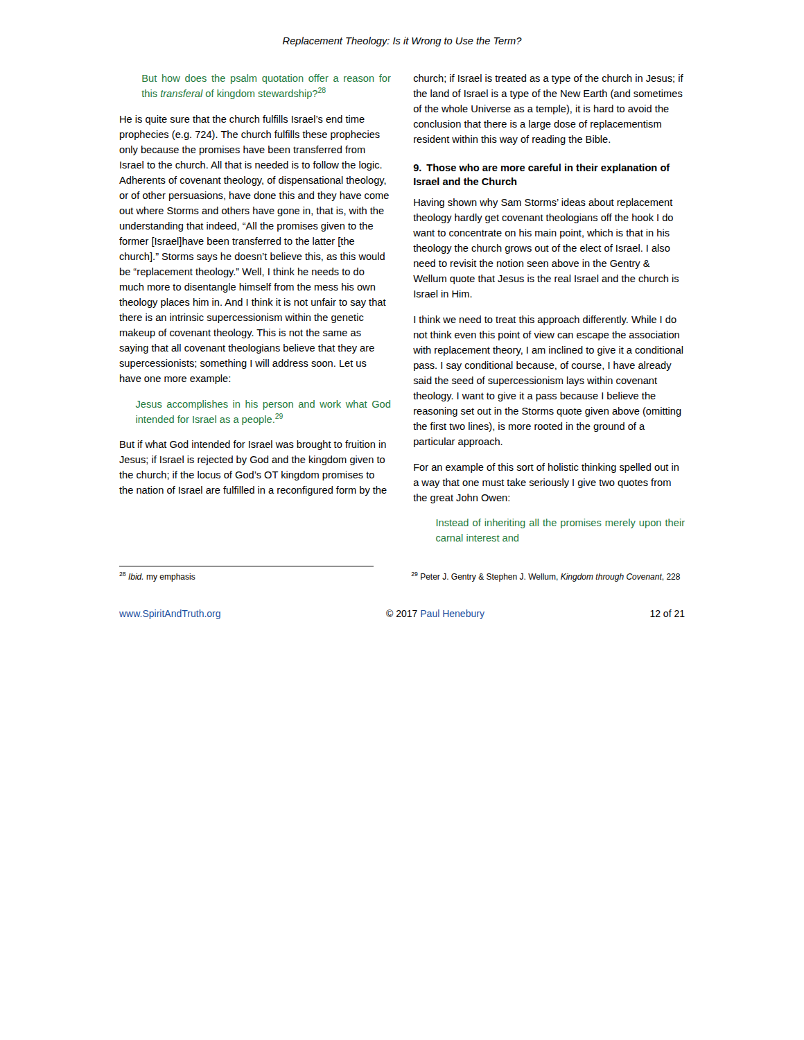Replacement Theology: Is it Wrong to Use the Term?
But how does the psalm quotation offer a reason for this transferal of kingdom stewardship?28
He is quite sure that the church fulfills Israel’s end time prophecies (e.g. 724). The church fulfills these prophecies only because the promises have been transferred from Israel to the church. All that is needed is to follow the logic. Adherents of covenant theology, of dispensational theology, or of other persuasions, have done this and they have come out where Storms and others have gone in, that is, with the understanding that indeed, “All the promises given to the former [Israel]have been transferred to the latter [the church].” Storms says he doesn’t believe this, as this would be “replacement theology.” Well, I think he needs to do much more to disentangle himself from the mess his own theology places him in. And I think it is not unfair to say that there is an intrinsic supercessionism within the genetic makeup of covenant theology. This is not the same as saying that all covenant theologians believe that they are supercessionists; something I will address soon. Let us have one more example:
Jesus accomplishes in his person and work what God intended for Israel as a people.29
But if what God intended for Israel was brought to fruition in Jesus; if Israel is rejected by God and the kingdom given to the church; if the locus of God’s OT kingdom promises to the nation of Israel are fulfilled in a reconfigured form by the
church; if Israel is treated as a type of the church in Jesus; if the land of Israel is a type of the New Earth (and sometimes of the whole Universe as a temple), it is hard to avoid the conclusion that there is a large dose of replacementism resident within this way of reading the Bible.
9. Those who are more careful in their explanation of Israel and the Church
Having shown why Sam Storms’ ideas about replacement theology hardly get covenant theologians off the hook I do want to concentrate on his main point, which is that in his theology the church grows out of the elect of Israel. I also need to revisit the notion seen above in the Gentry & Wellum quote that Jesus is the real Israel and the church is Israel in Him.
I think we need to treat this approach differently. While I do not think even this point of view can escape the association with replacement theory, I am inclined to give it a conditional pass. I say conditional because, of course, I have already said the seed of supercessionism lays within covenant theology. I want to give it a pass because I believe the reasoning set out in the Storms quote given above (omitting the first two lines), is more rooted in the ground of a particular approach.
For an example of this sort of holistic thinking spelled out in a way that one must take seriously I give two quotes from the great John Owen:
Instead of inheriting all the promises merely upon their carnal interest and
28 Ibid. my emphasis
29 Peter J. Gentry & Stephen J. Wellum, Kingdom through Covenant, 228
www.SpiritAndTruth.org
© 2017 Paul Henebury
12 of 21